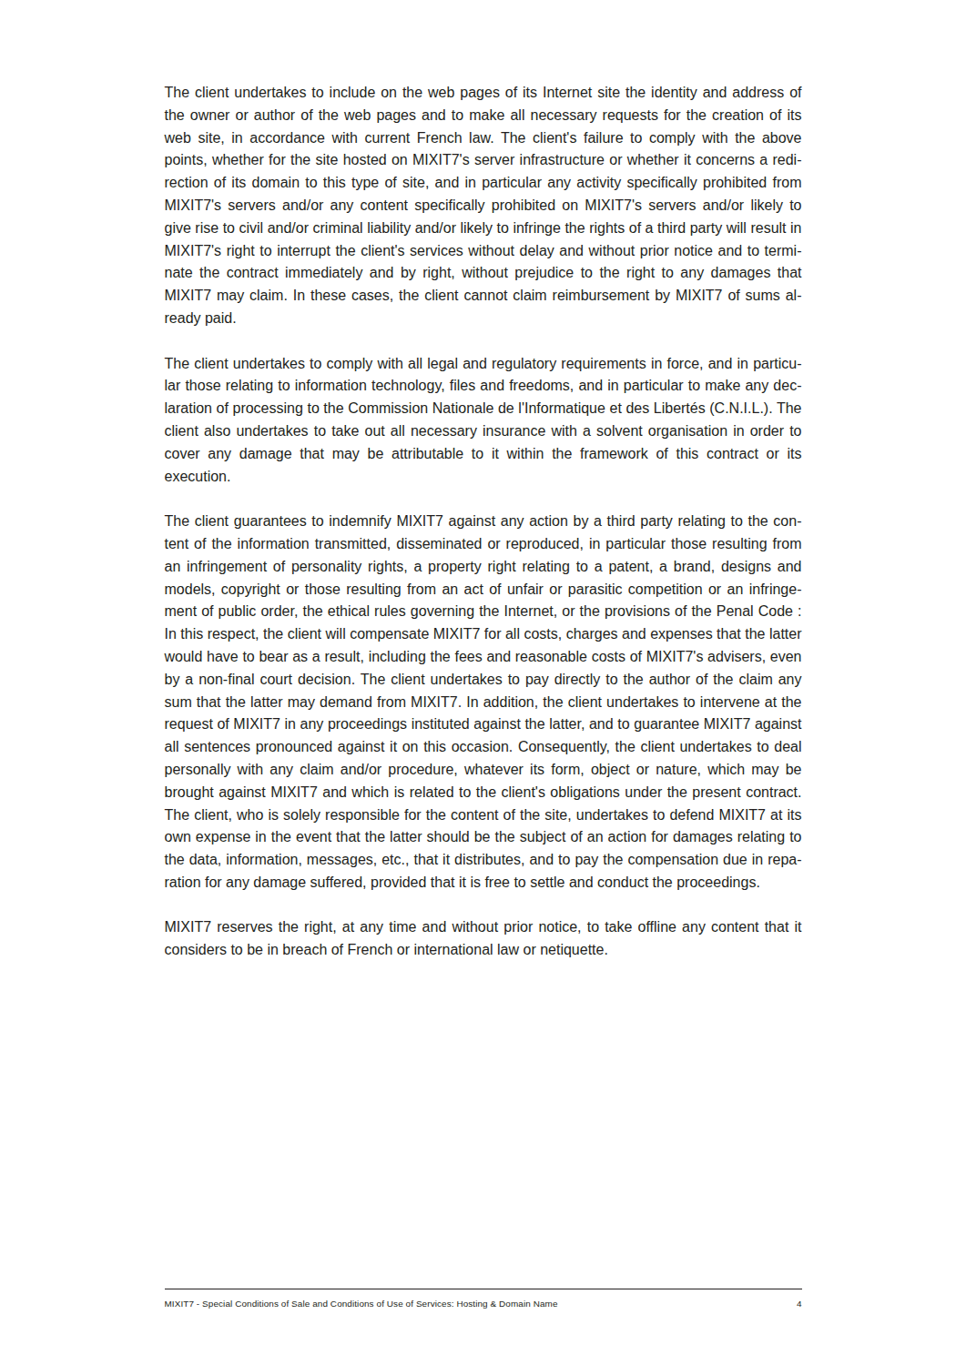The client undertakes to include on the web pages of its Internet site the identity and address of the owner or author of the web pages and to make all necessary requests for the creation of its web site, in accordance with current French law. The client's failure to comply with the above points, whether for the site hosted on MIXIT7's server infrastructure or whether it concerns a redirection of its domain to this type of site, and in particular any activity specifically prohibited from MIXIT7's servers and/or any content specifically prohibited on MIXIT7's servers and/or likely to give rise to civil and/or criminal liability and/or likely to infringe the rights of a third party will result in MIXIT7's right to interrupt the client's services without delay and without prior notice and to terminate the contract immediately and by right, without prejudice to the right to any damages that MIXIT7 may claim. In these cases, the client cannot claim reimbursement by MIXIT7 of sums already paid.
The client undertakes to comply with all legal and regulatory requirements in force, and in particular those relating to information technology, files and freedoms, and in particular to make any declaration of processing to the Commission Nationale de l'Informatique et des Libertés (C.N.I.L.). The client also undertakes to take out all necessary insurance with a solvent organisation in order to cover any damage that may be attributable to it within the framework of this contract or its execution.
The client guarantees to indemnify MIXIT7 against any action by a third party relating to the content of the information transmitted, disseminated or reproduced, in particular those resulting from an infringement of personality rights, a property right relating to a patent, a brand, designs and models, copyright or those resulting from an act of unfair or parasitic competition or an infringement of public order, the ethical rules governing the Internet, or the provisions of the Penal Code : In this respect, the client will compensate MIXIT7 for all costs, charges and expenses that the latter would have to bear as a result, including the fees and reasonable costs of MIXIT7's advisers, even by a non-final court decision. The client undertakes to pay directly to the author of the claim any sum that the latter may demand from MIXIT7. In addition, the client undertakes to intervene at the request of MIXIT7 in any proceedings instituted against the latter, and to guarantee MIXIT7 against all sentences pronounced against it on this occasion. Consequently, the client undertakes to deal personally with any claim and/or procedure, whatever its form, object or nature, which may be brought against MIXIT7 and which is related to the client's obligations under the present contract. The client, who is solely responsible for the content of the site, undertakes to defend MIXIT7 at its own expense in the event that the latter should be the subject of an action for damages relating to the data, information, messages, etc., that it distributes, and to pay the compensation due in reparation for any damage suffered, provided that it is free to settle and conduct the proceedings.
MIXIT7 reserves the right, at any time and without prior notice, to take offline any content that it considers to be in breach of French or international law or netiquette.
MIXIT7 - Special Conditions of Sale and Conditions of Use of Services: Hosting & Domain Name 4